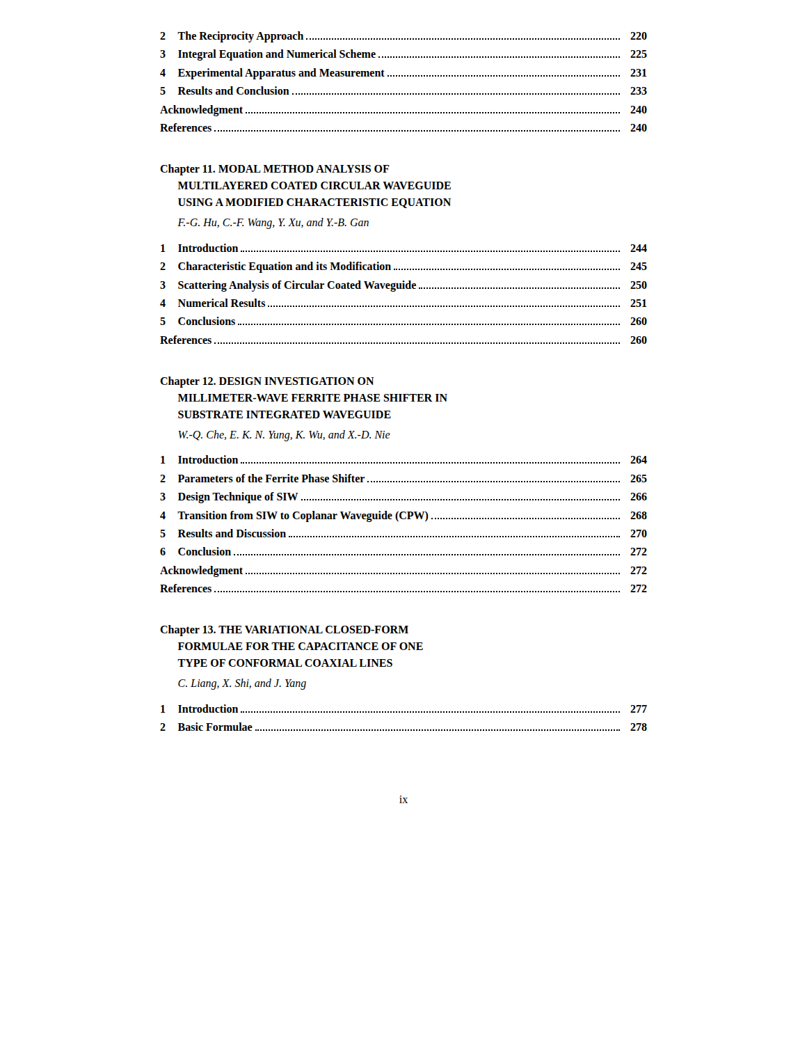2 The Reciprocity Approach 220
3 Integral Equation and Numerical Scheme 225
4 Experimental Apparatus and Measurement 231
5 Results and Conclusion 233
Acknowledgment 240
References 240
Chapter 11. MODAL METHOD ANALYSIS OF MULTILAYERED COATED CIRCULAR WAVEGUIDE USING A MODIFIED CHARACTERISTIC EQUATION
F.-G. Hu, C.-F. Wang, Y. Xu, and Y.-B. Gan
1 Introduction 244
2 Characteristic Equation and its Modification 245
3 Scattering Analysis of Circular Coated Waveguide 250
4 Numerical Results 251
5 Conclusions 260
References 260
Chapter 12. DESIGN INVESTIGATION ON MILLIMETER-WAVE FERRITE PHASE SHIFTER IN SUBSTRATE INTEGRATED WAVEGUIDE
W.-Q. Che, E. K. N. Yung, K. Wu, and X.-D. Nie
1 Introduction 264
2 Parameters of the Ferrite Phase Shifter 265
3 Design Technique of SIW 266
4 Transition from SIW to Coplanar Waveguide (CPW) 268
5 Results and Discussion 270
6 Conclusion 272
Acknowledgment 272
References 272
Chapter 13. THE VARIATIONAL CLOSED-FORM FORMULAE FOR THE CAPACITANCE OF ONE TYPE OF CONFORMAL COAXIAL LINES
C. Liang, X. Shi, and J. Yang
1 Introduction 277
2 Basic Formulae 278
ix